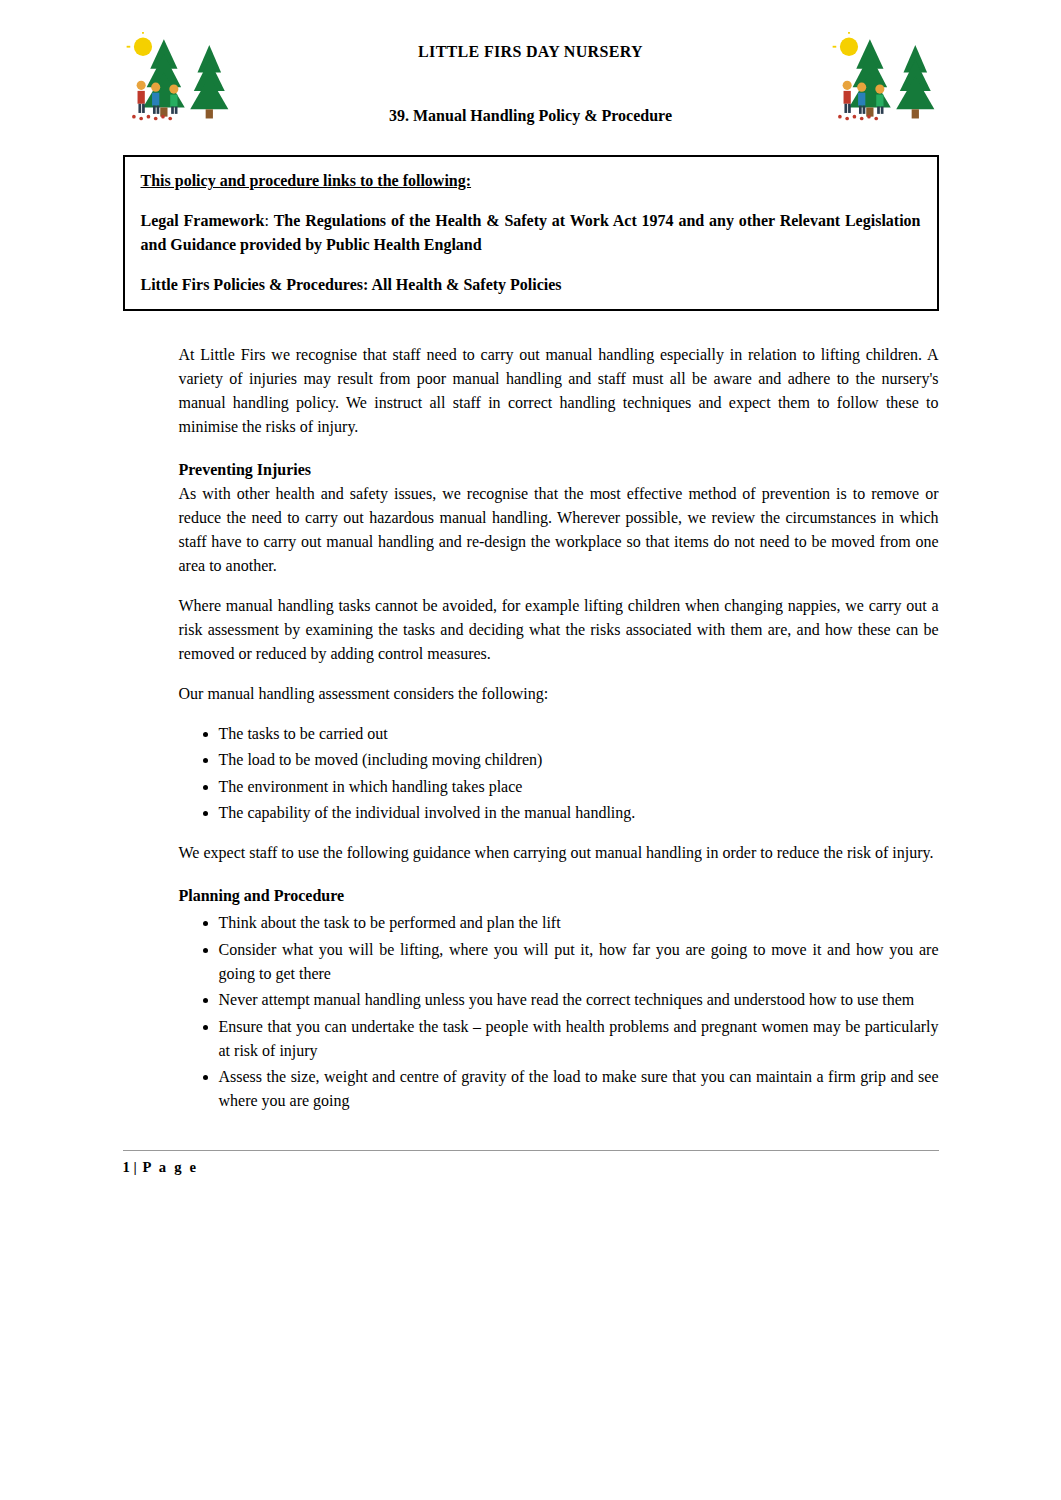LITTLE FIRS DAY NURSERY
39. Manual Handling Policy & Procedure
This policy and procedure links to the following:
Legal Framework: The Regulations of the Health & Safety at Work Act 1974 and any other Relevant Legislation and Guidance provided by Public Health England
Little Firs Policies & Procedures: All Health & Safety Policies
At Little Firs we recognise that staff need to carry out manual handling especially in relation to lifting children. A variety of injuries may result from poor manual handling and staff must all be aware and adhere to the nursery's manual handling policy. We instruct all staff in correct handling techniques and expect them to follow these to minimise the risks of injury.
Preventing Injuries
As with other health and safety issues, we recognise that the most effective method of prevention is to remove or reduce the need to carry out hazardous manual handling. Wherever possible, we review the circumstances in which staff have to carry out manual handling and re-design the workplace so that items do not need to be moved from one area to another.
Where manual handling tasks cannot be avoided, for example lifting children when changing nappies, we carry out a risk assessment by examining the tasks and deciding what the risks associated with them are, and how these can be removed or reduced by adding control measures.
Our manual handling assessment considers the following:
The tasks to be carried out
The load to be moved (including moving children)
The environment in which handling takes place
The capability of the individual involved in the manual handling.
We expect staff to use the following guidance when carrying out manual handling in order to reduce the risk of injury.
Planning and Procedure
Think about the task to be performed and plan the lift
Consider what you will be lifting, where you will put it, how far you are going to move it and how you are going to get there
Never attempt manual handling unless you have read the correct techniques and understood how to use them
Ensure that you can undertake the task – people with health problems and pregnant women may be particularly at risk of injury
Assess the size, weight and centre of gravity of the load to make sure that you can maintain a firm grip and see where you are going
1 | P a g e